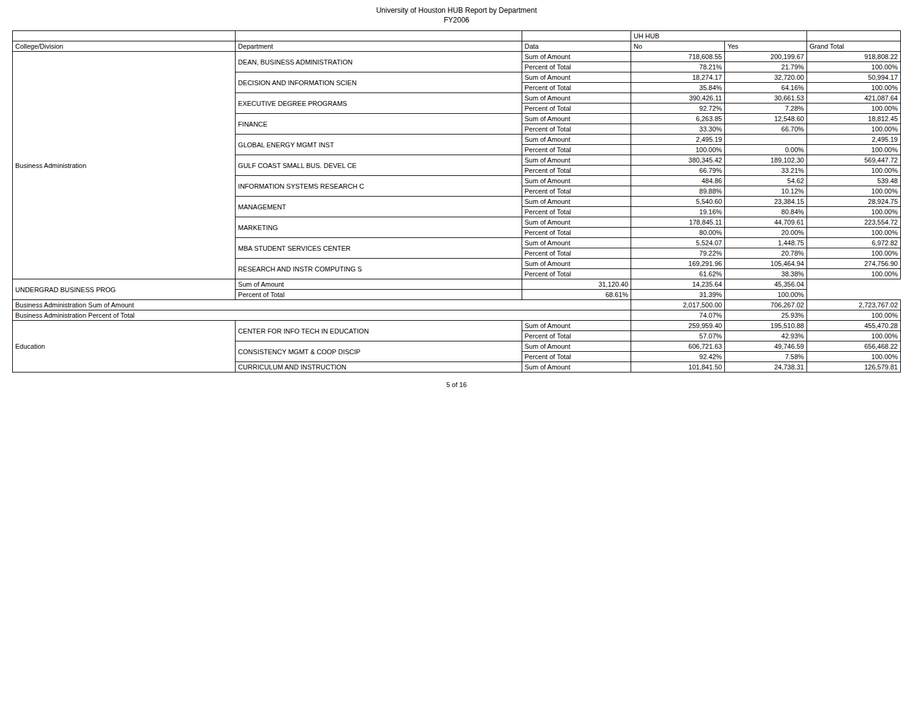University of Houston HUB Report by Department
FY2006
| | | | UH HUB | |
| --- | --- | --- | --- | --- |
| College/Division | Department | Data | No | Yes | Grand Total |
| Business Administration | DEAN, BUSINESS ADMINISTRATION | Sum of Amount | 718,608.55 | 200,199.67 | 918,808.22 |
| Percent of Total | 78.21% | 21.79% | 100.00% |
| DECISION AND INFORMATION SCIEN | Sum of Amount | 18,274.17 | 32,720.00 | 50,994.17 |
| Percent of Total | 35.84% | 64.16% | 100.00% |
| EXECUTIVE DEGREE PROGRAMS | Sum of Amount | 390,426.11 | 30,661.53 | 421,087.64 |
| Percent of Total | 92.72% | 7.28% | 100.00% |
| FINANCE | Sum of Amount | 6,263.85 | 12,548.60 | 18,812.45 |
| Percent of Total | 33.30% | 66.70% | 100.00% |
| GLOBAL ENERGY MGMT INST | Sum of Amount | 2,495.19 | | 2,495.19 |
| Percent of Total | 100.00% | 0.00% | 100.00% |
| GULF COAST SMALL BUS. DEVEL CE | Sum of Amount | 380,345.42 | 189,102.30 | 569,447.72 |
| Percent of Total | 66.79% | 33.21% | 100.00% |
| INFORMATION SYSTEMS RESEARCH C | Sum of Amount | 484.86 | 54.62 | 539.48 |
| Percent of Total | 89.88% | 10.12% | 100.00% |
| MANAGEMENT | Sum of Amount | 5,540.60 | 23,384.15 | 28,924.75 |
| Percent of Total | 19.16% | 80.84% | 100.00% |
| MARKETING | Sum of Amount | 178,845.11 | 44,709.61 | 223,554.72 |
| Percent of Total | 80.00% | 20.00% | 100.00% |
| MBA STUDENT SERVICES CENTER | Sum of Amount | 5,524.07 | 1,448.75 | 6,972.82 |
| Percent of Total | 79.22% | 20.78% | 100.00% |
| RESEARCH AND INSTR COMPUTING S | Sum of Amount | 169,291.96 | 105,464.94 | 274,756.90 |
| Percent of Total | 61.62% | 38.38% | 100.00% |
| UNDERGRAD BUSINESS PROG | Sum of Amount | 31,120.40 | 14,235.64 | 45,356.04 |
| Percent of Total | 68.61% | 31.39% | 100.00% |
| Business Administration Sum of Amount | 2,017,500.00 | 706,267.02 | 2,723,767.02 |
| Business Administration Percent of Total | 74.07% | 25.93% | 100.00% |
| Education | CENTER FOR INFO TECH IN EDUCATION | Sum of Amount | 259,959.40 | 195,510.88 | 455,470.28 |
| Percent of Total | 57.07% | 42.93% | 100.00% |
| CONSISTENCY MGMT & COOP DISCIP | Sum of Amount | 606,721.63 | 49,746.59 | 656,468.22 |
| Percent of Total | 92.42% | 7.58% | 100.00% |
| CURRICULUM AND INSTRUCTION | Sum of Amount | 101,841.50 | 24,738.31 | 126,579.81 |
5 of 16